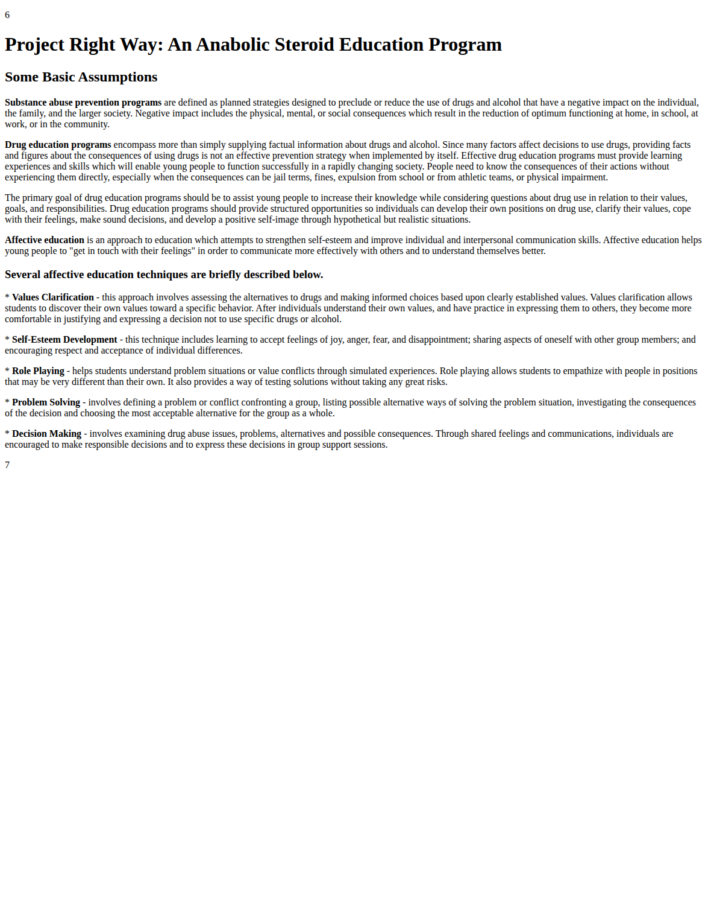6
Project Right Way: An Anabolic Steroid Education Program
Some Basic Assumptions
Substance abuse prevention programs are defined as planned strategies designed to preclude or reduce the use of drugs and alcohol that have a negative impact on the individual, the family, and the larger society. Negative impact includes the physical, mental, or social consequences which result in the reduction of optimum functioning at home, in school, at work, or in the community.
Drug education programs encompass more than simply supplying factual information about drugs and alcohol. Since many factors affect decisions to use drugs, providing facts and figures about the consequences of using drugs is not an effective prevention strategy when implemented by itself. Effective drug education programs must provide learning experiences and skills which will enable young people to function successfully in a rapidly changing society. People need to know the consequences of their actions without experiencing them directly, especially when the consequences can be jail terms, fines, expulsion from school or from athletic teams, or physical impairment.
The primary goal of drug education programs should be to assist young people to increase their knowledge while considering questions about drug use in relation to their values, goals, and responsibilities. Drug education programs should provide structured opportunities so individuals can develop their own positions on drug use, clarify their values, cope with their feelings, make sound decisions, and develop a positive self-image through hypothetical but realistic situations.
Affective education is an approach to education which attempts to strengthen self-esteem and improve individual and interpersonal communication skills. Affective education helps young people to "get in touch with their feelings" in order to communicate more effectively with others and to understand themselves better.
Several affective education techniques are briefly described below.
* Values Clarification - this approach involves assessing the alternatives to drugs and making informed choices based upon clearly established values. Values clarification allows students to discover their own values toward a specific behavior. After individuals understand their own values, and have practice in expressing them to others, they become more comfortable in justifying and expressing a decision not to use specific drugs or alcohol.
* Self-Esteem Development - this technique includes learning to accept feelings of joy, anger, fear, and disappointment; sharing aspects of oneself with other group members; and encouraging respect and acceptance of individual differences.
* Role Playing - helps students understand problem situations or value conflicts through simulated experiences. Role playing allows students to empathize with people in positions that may be very different than their own. It also provides a way of testing solutions without taking any great risks.
* Problem Solving - involves defining a problem or conflict confronting a group, listing possible alternative ways of solving the problem situation, investigating the consequences of the decision and choosing the most acceptable alternative for the group as a whole.
* Decision Making - involves examining drug abuse issues, problems, alternatives and possible consequences. Through shared feelings and communications, individuals are encouraged to make responsible decisions and to express these decisions in group support sessions.
7